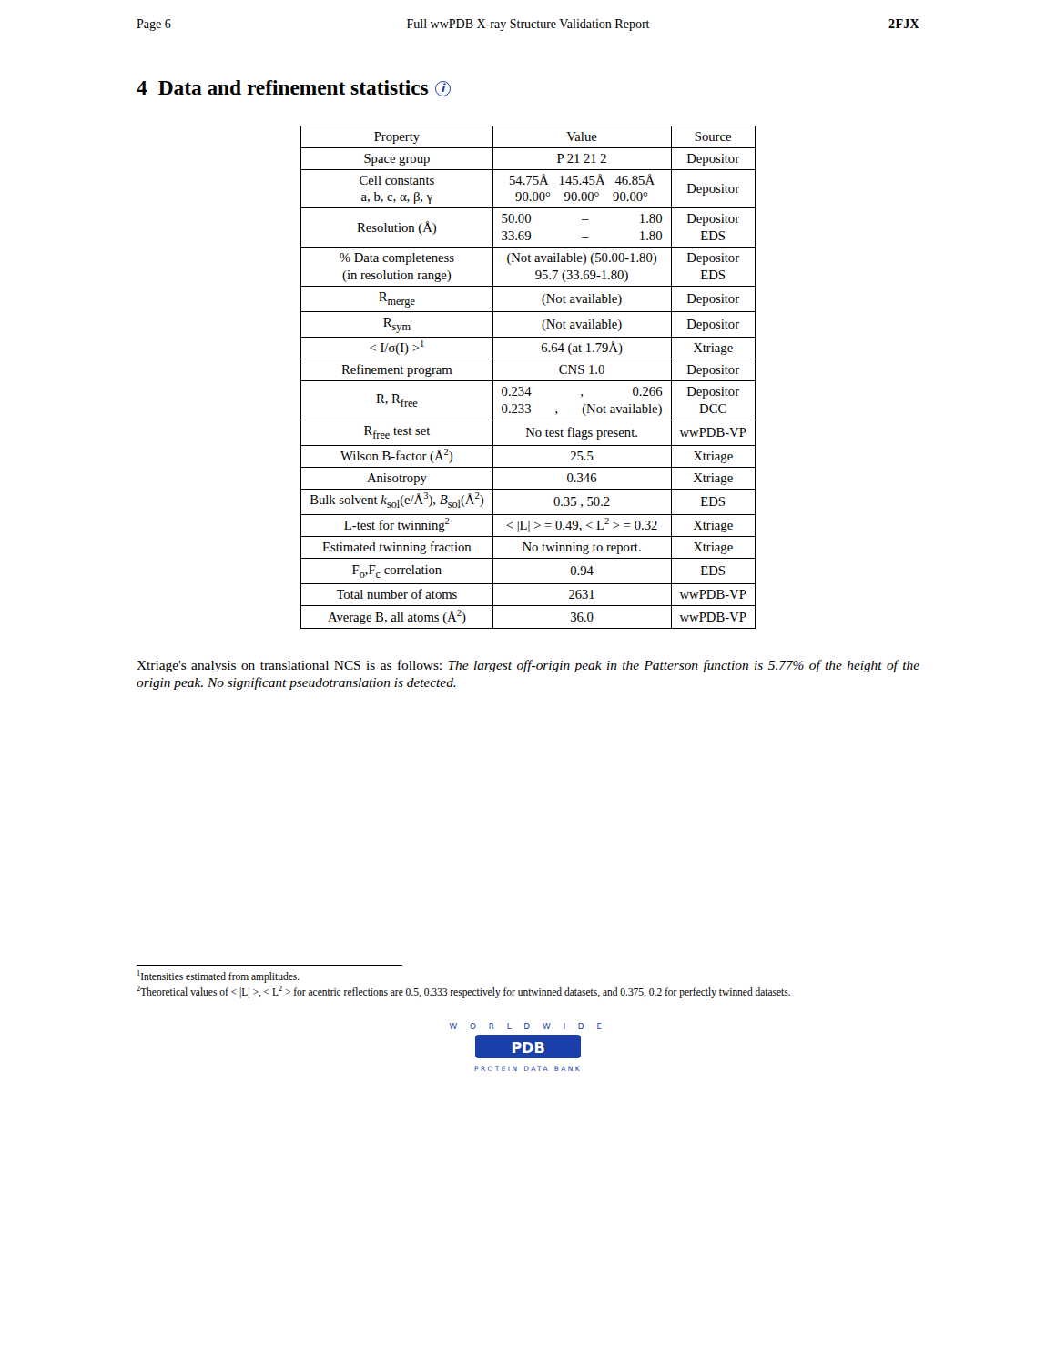Page 6
Full wwPDB X-ray Structure Validation Report
2FJX
4 Data and refinement statisticsi
| Property | Value | Source |
| --- | --- | --- |
| Space group | P 21 21 2 | Depositor |
| Cell constants a, b, c, α, β, γ | 54.75Å 145.45Å 46.85Å 90.00° 90.00° 90.00° | Depositor |
| Resolution (Å) | 50.00 – 1.80 33.69 – 1.80 | Depositor EDS |
| % Data completeness (in resolution range) | (Not available) (50.00-1.80) 95.7 (33.69-1.80) | Depositor EDS |
| R merge | (Not available) | Depositor |
| R sym | (Not available) | Depositor |
| < I/σ(I) > 1 | 6.64 (at 1.79Å) | Xtriage |
| Refinement program | CNS 1.0 | Depositor |
| R, R free | 0.234 , 0.266 0.233 , (Not available) | Depositor DCC |
| R free test set | No test flags present. | wwPDB-VP |
| Wilson B-factor (Å 2 ) | 25.5 | Xtriage |
| Anisotropy | 0.346 | Xtriage |
| Bulk solvent k sol (e/Å 3 ), B sol (Å 2 ) | 0.35 , 50.2 | EDS |
| L-test for twinning 2 | < /L/ > = 0.49, < L 2 > = 0.32 | Xtriage |
| Estimated twinning fraction | No twinning to report. | Xtriage |
| F o ,F c correlation | 0.94 | EDS |
| Total number of atoms | 2631 | wwPDB-VP |
| Average B, all atoms (Å 2 ) | 36.0 | wwPDB-VP |
Xtriage's analysis on translational NCS is as follows: The largest off-origin peak in the Patterson function is 5.77% of the height of the origin peak. No significant pseudotranslation is detected.
1Intensities estimated from amplitudes.
2Theoretical values of < |L| >, < L2 > for acentric reflections are 0.5, 0.333 respectively for untwinned datasets, and 0.375, 0.2 for perfectly twinned datasets.
W O R L D W I D E
PDB
PROTEIN DATA BANK